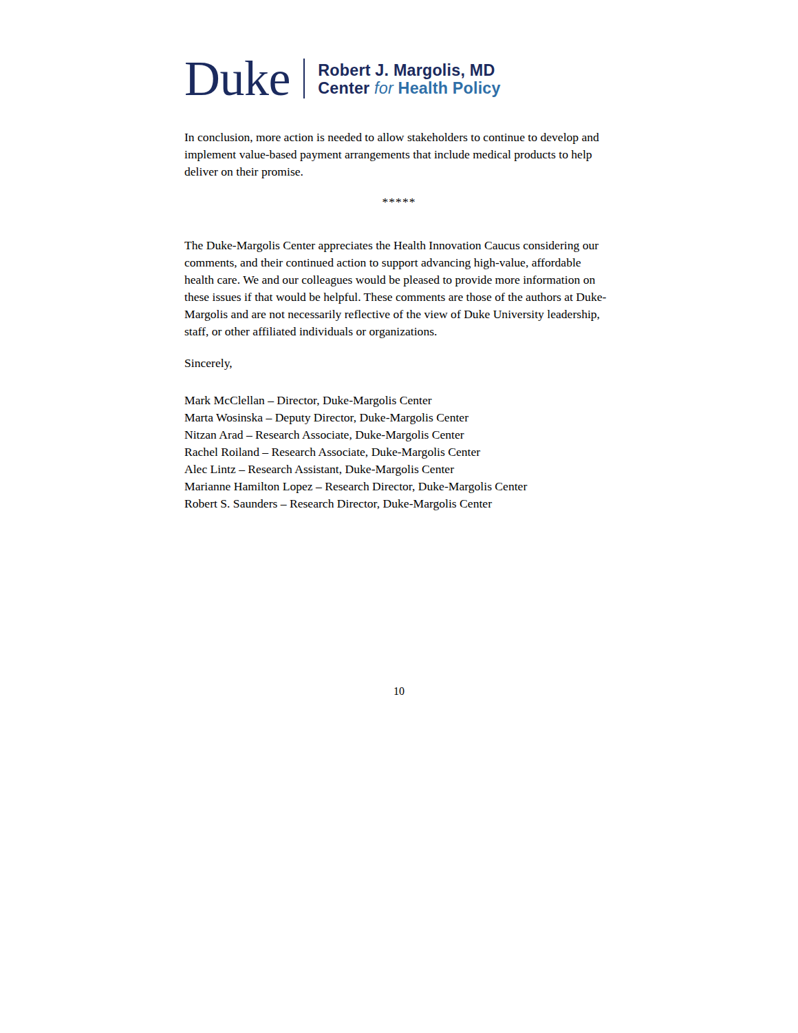Duke
Robert J. Margolis, MD
Center for Health Policy
In conclusion, more action is needed to allow stakeholders to continue to develop and implement value-based payment arrangements that include medical products to help deliver on their promise.
*****
The Duke-Margolis Center appreciates the Health Innovation Caucus considering our comments, and their continued action to support advancing high-value, affordable health care. We and our colleagues would be pleased to provide more information on these issues if that would be helpful. These comments are those of the authors at Duke-Margolis and are not necessarily reflective of the view of Duke University leadership, staff, or other affiliated individuals or organizations.
Sincerely,
Mark McClellan – Director, Duke-Margolis Center
Marta Wosinska – Deputy Director, Duke-Margolis Center
Nitzan Arad – Research Associate, Duke-Margolis Center
Rachel Roiland – Research Associate, Duke-Margolis Center
Alec Lintz – Research Assistant, Duke-Margolis Center
Marianne Hamilton Lopez – Research Director, Duke-Margolis Center
Robert S. Saunders – Research Director, Duke-Margolis Center
10